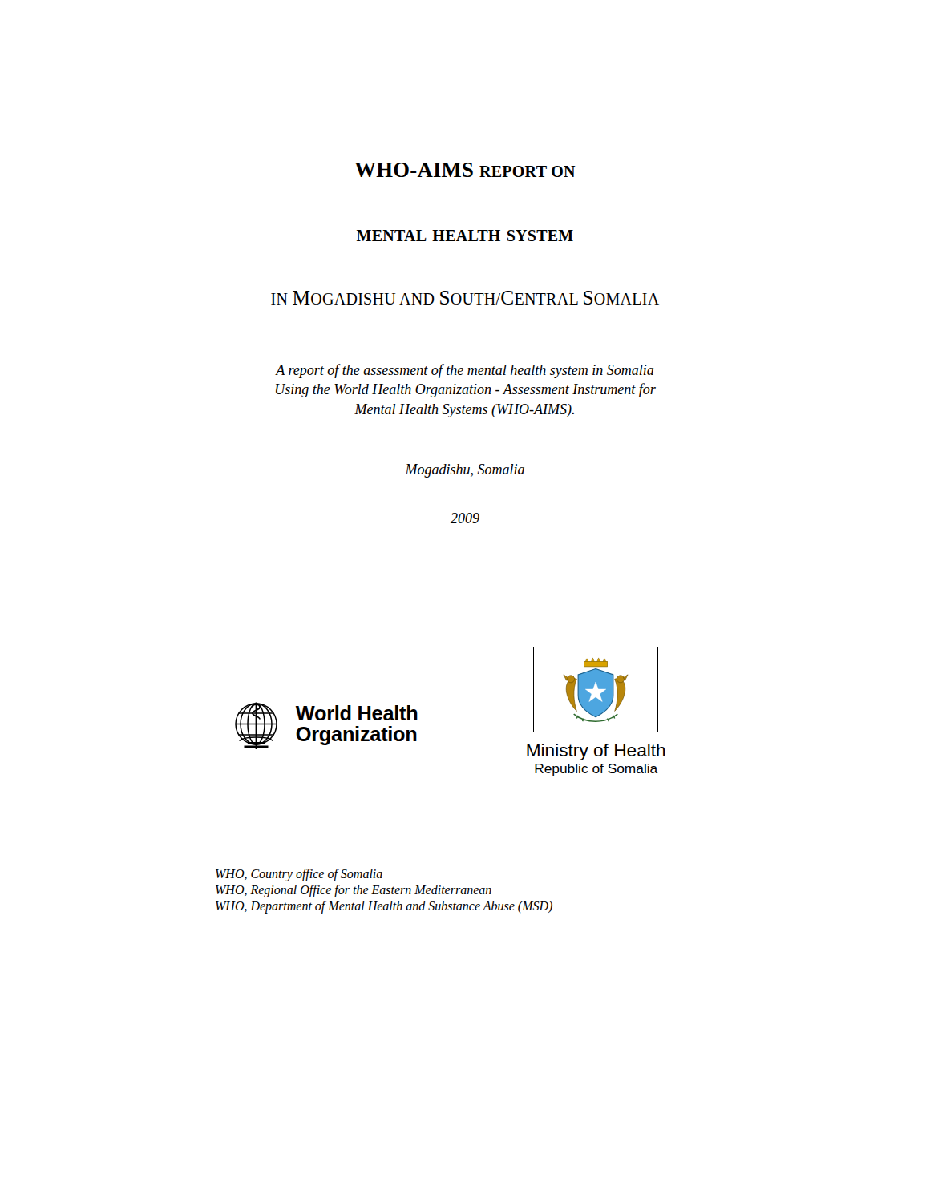WHO-AIMS REPORT ON MENTAL HEALTH SYSTEM IN MOGADISHU AND SOUTH/CENTRAL SOMALIA
A report of the assessment of the mental health system in Somalia
Using the World Health Organization - Assessment Instrument for
Mental Health Systems (WHO-AIMS).
Mogadishu, Somalia
2009
World Health
Organization
Ministry of Health
Republic of Somalia
WHO, Country office of Somalia
WHO, Regional Office for the Eastern Mediterranean
WHO, Department of Mental Health and Substance Abuse (MSD)